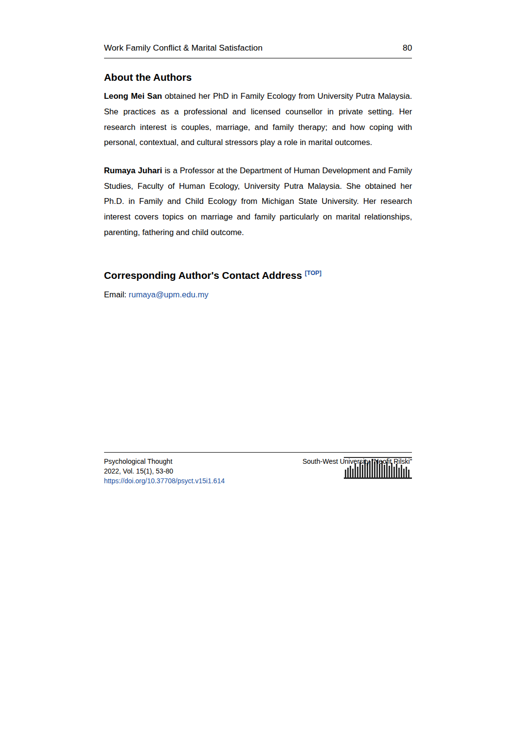Work Family Conflict & Marital Satisfaction 80
About the Authors
Leong Mei San obtained her PhD in Family Ecology from University Putra Malaysia. She practices as a professional and licensed counsellor in private setting. Her research interest is couples, marriage, and family therapy; and how coping with personal, contextual, and cultural stressors play a role in marital outcomes.
Rumaya Juhari is a Professor at the Department of Human Development and Family Studies, Faculty of Human Ecology, University Putra Malaysia. She obtained her Ph.D. in Family and Child Ecology from Michigan State University. Her research interest covers topics on marriage and family particularly on marital relationships, parenting, fathering and child outcome.
Corresponding Author's Contact Address [TOP]
Email: rumaya@upm.edu.my
Psychological Thought
2022, Vol. 15(1), 53-80
https://doi.org/10.37708/psyct.v15i1.614
South-West University “Neofit Rilski”